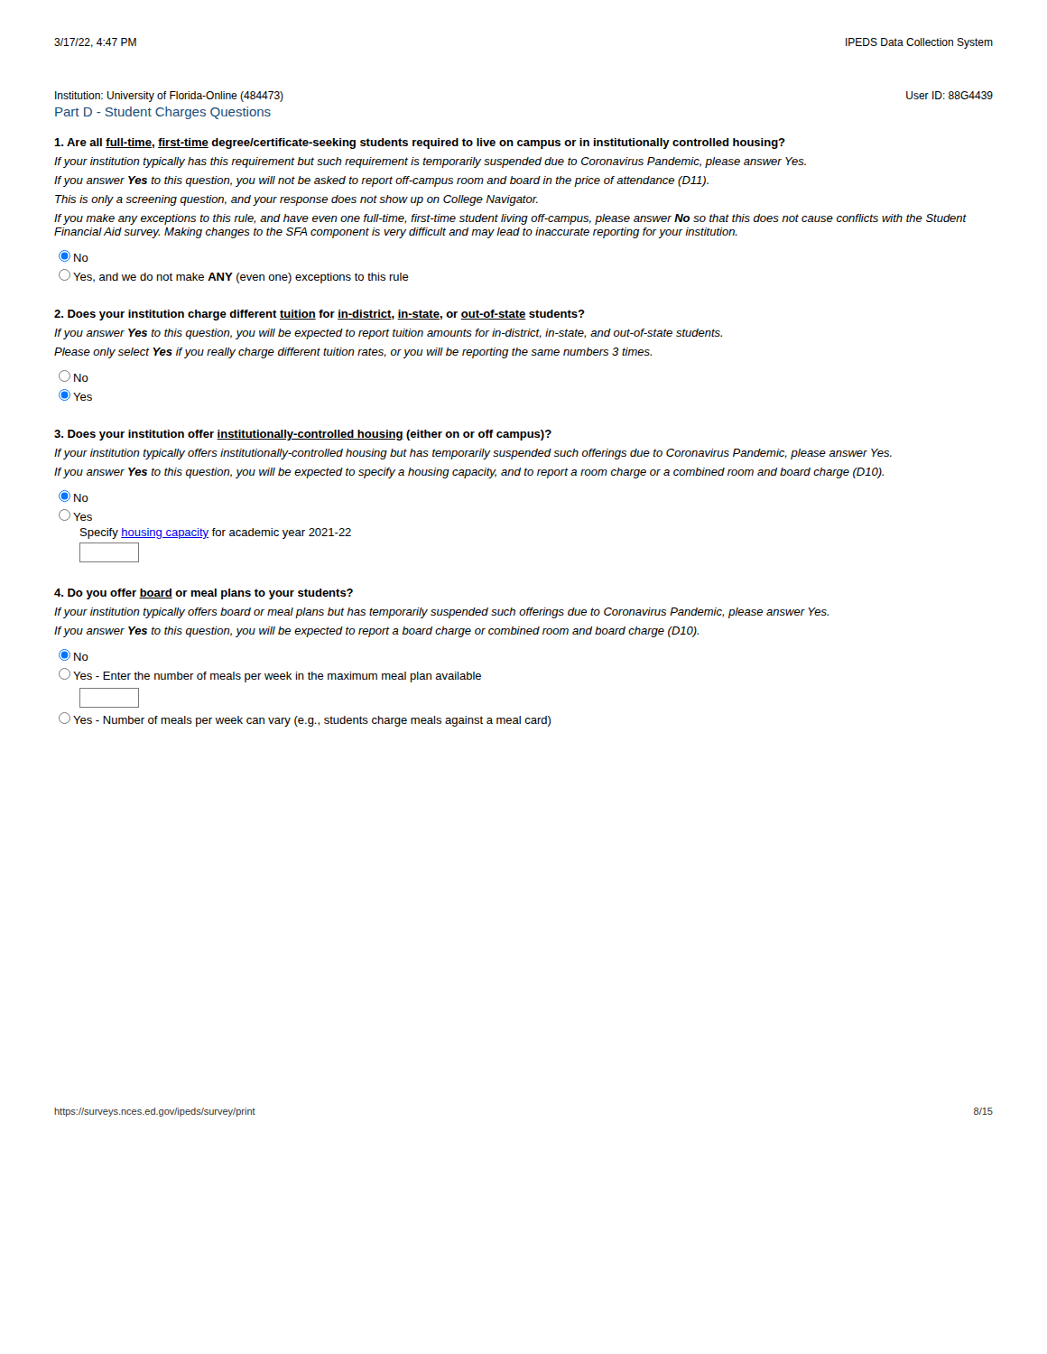3/17/22, 4:47 PM
IPEDS Data Collection System
Institution: University of Florida-Online (484473)
User ID: 88G4439
Part D - Student Charges Questions
1. Are all full-time, first-time degree/certificate-seeking students required to live on campus or in institutionally controlled housing?
If your institution typically has this requirement but such requirement is temporarily suspended due to Coronavirus Pandemic, please answer Yes.
If you answer Yes to this question, you will not be asked to report off-campus room and board in the price of attendance (D11).
This is only a screening question, and your response does not show up on College Navigator.
If you make any exceptions to this rule, and have even one full-time, first-time student living off-campus, please answer No so that this does not cause conflicts with the Student Financial Aid survey. Making changes to the SFA component is very difficult and may lead to inaccurate reporting for your institution.
No
Yes, and we do not make ANY (even one) exceptions to this rule
2. Does your institution charge different tuition for in-district, in-state, or out-of-state students?
If you answer Yes to this question, you will be expected to report tuition amounts for in-district, in-state, and out-of-state students.
Please only select Yes if you really charge different tuition rates, or you will be reporting the same numbers 3 times.
No
Yes
3. Does your institution offer institutionally-controlled housing (either on or off campus)?
If your institution typically offers institutionally-controlled housing but has temporarily suspended such offerings due to Coronavirus Pandemic, please answer Yes.
If you answer Yes to this question, you will be expected to specify a housing capacity, and to report a room charge or a combined room and board charge (D10).
No
Yes
Specify housing capacity for academic year 2021-22
4. Do you offer board or meal plans to your students?
If your institution typically offers board or meal plans but has temporarily suspended such offerings due to Coronavirus Pandemic, please answer Yes.
If you answer Yes to this question, you will be expected to report a board charge or combined room and board charge (D10).
No
Yes - Enter the number of meals per week in the maximum meal plan available
Yes - Number of meals per week can vary (e.g., students charge meals against a meal card)
https://surveys.nces.ed.gov/ipeds/survey/print
8/15